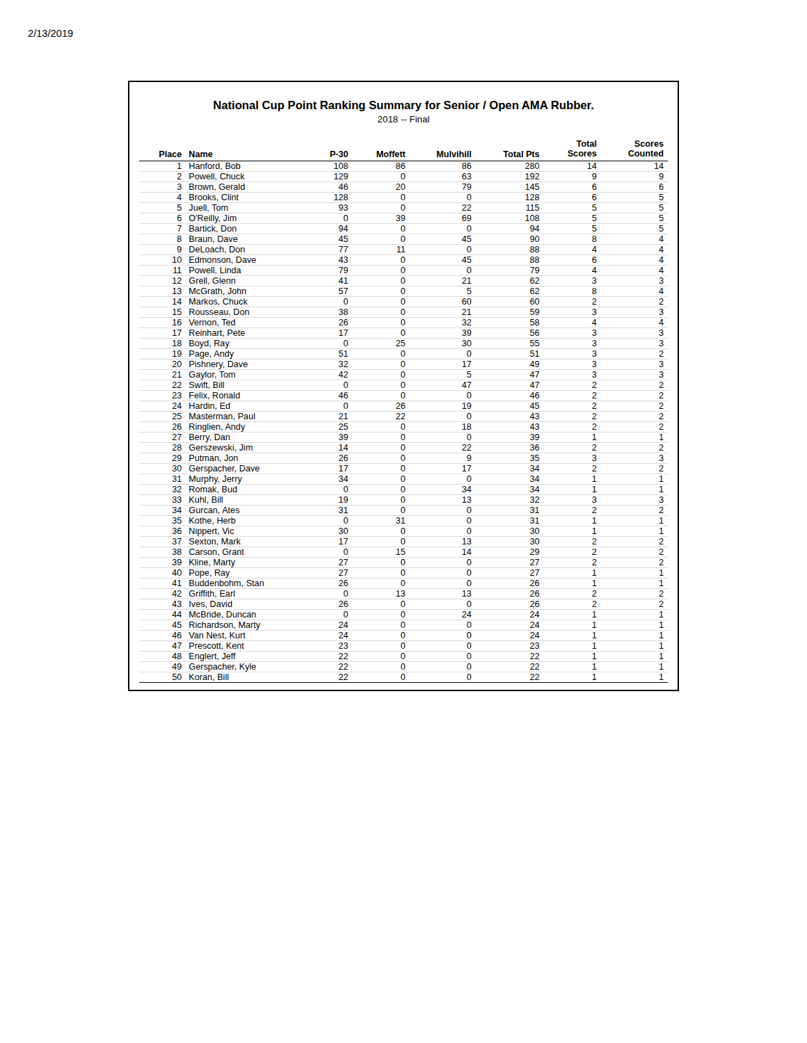2/13/2019
National Cup Point Ranking Summary for Senior / Open AMA Rubber.
2018 -- Final
| Place | Name | P-30 | Moffett | Mulvihill | Total Pts | Total Scores | Scores Counted |
| --- | --- | --- | --- | --- | --- | --- | --- |
| 1 | Hanford, Bob | 108 | 86 | 86 | 280 | 14 | 14 |
| 2 | Powell, Chuck | 129 | 0 | 63 | 192 | 9 | 9 |
| 3 | Brown, Gerald | 46 | 20 | 79 | 145 | 6 | 6 |
| 4 | Brooks, Clint | 128 | 0 | 0 | 128 | 6 | 5 |
| 5 | Juell, Tom | 93 | 0 | 22 | 115 | 5 | 5 |
| 6 | O'Reilly, Jim | 0 | 39 | 69 | 108 | 5 | 5 |
| 7 | Bartick, Don | 94 | 0 | 0 | 94 | 5 | 5 |
| 8 | Braun, Dave | 45 | 0 | 45 | 90 | 8 | 4 |
| 9 | DeLoach, Don | 77 | 11 | 0 | 88 | 4 | 4 |
| 10 | Edmonson, Dave | 43 | 0 | 45 | 88 | 6 | 4 |
| 11 | Powell, Linda | 79 | 0 | 0 | 79 | 4 | 4 |
| 12 | Grell, Glenn | 41 | 0 | 21 | 62 | 3 | 3 |
| 13 | McGrath, John | 57 | 0 | 5 | 62 | 8 | 4 |
| 14 | Markos, Chuck | 0 | 0 | 60 | 60 | 2 | 2 |
| 15 | Rousseau, Don | 38 | 0 | 21 | 59 | 3 | 3 |
| 16 | Vernon, Ted | 26 | 0 | 32 | 58 | 4 | 4 |
| 17 | Reinhart, Pete | 17 | 0 | 39 | 56 | 3 | 3 |
| 18 | Boyd, Ray | 0 | 25 | 30 | 55 | 3 | 3 |
| 19 | Page, Andy | 51 | 0 | 0 | 51 | 3 | 2 |
| 20 | Pishnery, Dave | 32 | 0 | 17 | 49 | 3 | 3 |
| 21 | Gaylor, Tom | 42 | 0 | 5 | 47 | 3 | 3 |
| 22 | Swift, Bill | 0 | 0 | 47 | 47 | 2 | 2 |
| 23 | Felix, Ronald | 46 | 0 | 0 | 46 | 2 | 2 |
| 24 | Hardin, Ed | 0 | 26 | 19 | 45 | 2 | 2 |
| 25 | Masterman, Paul | 21 | 22 | 0 | 43 | 2 | 2 |
| 26 | Ringlien, Andy | 25 | 0 | 18 | 43 | 2 | 2 |
| 27 | Berry, Dan | 39 | 0 | 0 | 39 | 1 | 1 |
| 28 | Gerszewski, Jim | 14 | 0 | 22 | 36 | 2 | 2 |
| 29 | Putman, Jon | 26 | 0 | 9 | 35 | 3 | 3 |
| 30 | Gerspacher, Dave | 17 | 0 | 17 | 34 | 2 | 2 |
| 31 | Murphy, Jerry | 34 | 0 | 0 | 34 | 1 | 1 |
| 32 | Romak, Bud | 0 | 0 | 34 | 34 | 1 | 1 |
| 33 | Kuhl, Bill | 19 | 0 | 13 | 32 | 3 | 3 |
| 34 | Gurcan, Ates | 31 | 0 | 0 | 31 | 2 | 2 |
| 35 | Kothe, Herb | 0 | 31 | 0 | 31 | 1 | 1 |
| 36 | Nippert, Vic | 30 | 0 | 0 | 30 | 1 | 1 |
| 37 | Sexton, Mark | 17 | 0 | 13 | 30 | 2 | 2 |
| 38 | Carson, Grant | 0 | 15 | 14 | 29 | 2 | 2 |
| 39 | Kline, Marty | 27 | 0 | 0 | 27 | 2 | 2 |
| 40 | Pope, Ray | 27 | 0 | 0 | 27 | 1 | 1 |
| 41 | Buddenbohm, Stan | 26 | 0 | 0 | 26 | 1 | 1 |
| 42 | Griffith, Earl | 0 | 13 | 13 | 26 | 2 | 2 |
| 43 | Ives, David | 26 | 0 | 0 | 26 | 2 | 2 |
| 44 | McBride, Duncan | 0 | 0 | 24 | 24 | 1 | 1 |
| 45 | Richardson, Marty | 24 | 0 | 0 | 24 | 1 | 1 |
| 46 | Van Nest, Kurt | 24 | 0 | 0 | 24 | 1 | 1 |
| 47 | Prescott, Kent | 23 | 0 | 0 | 23 | 1 | 1 |
| 48 | Englert, Jeff | 22 | 0 | 0 | 22 | 1 | 1 |
| 49 | Gerspacher, Kyle | 22 | 0 | 0 | 22 | 1 | 1 |
| 50 | Koran, Bill | 22 | 0 | 0 | 22 | 1 | 1 |